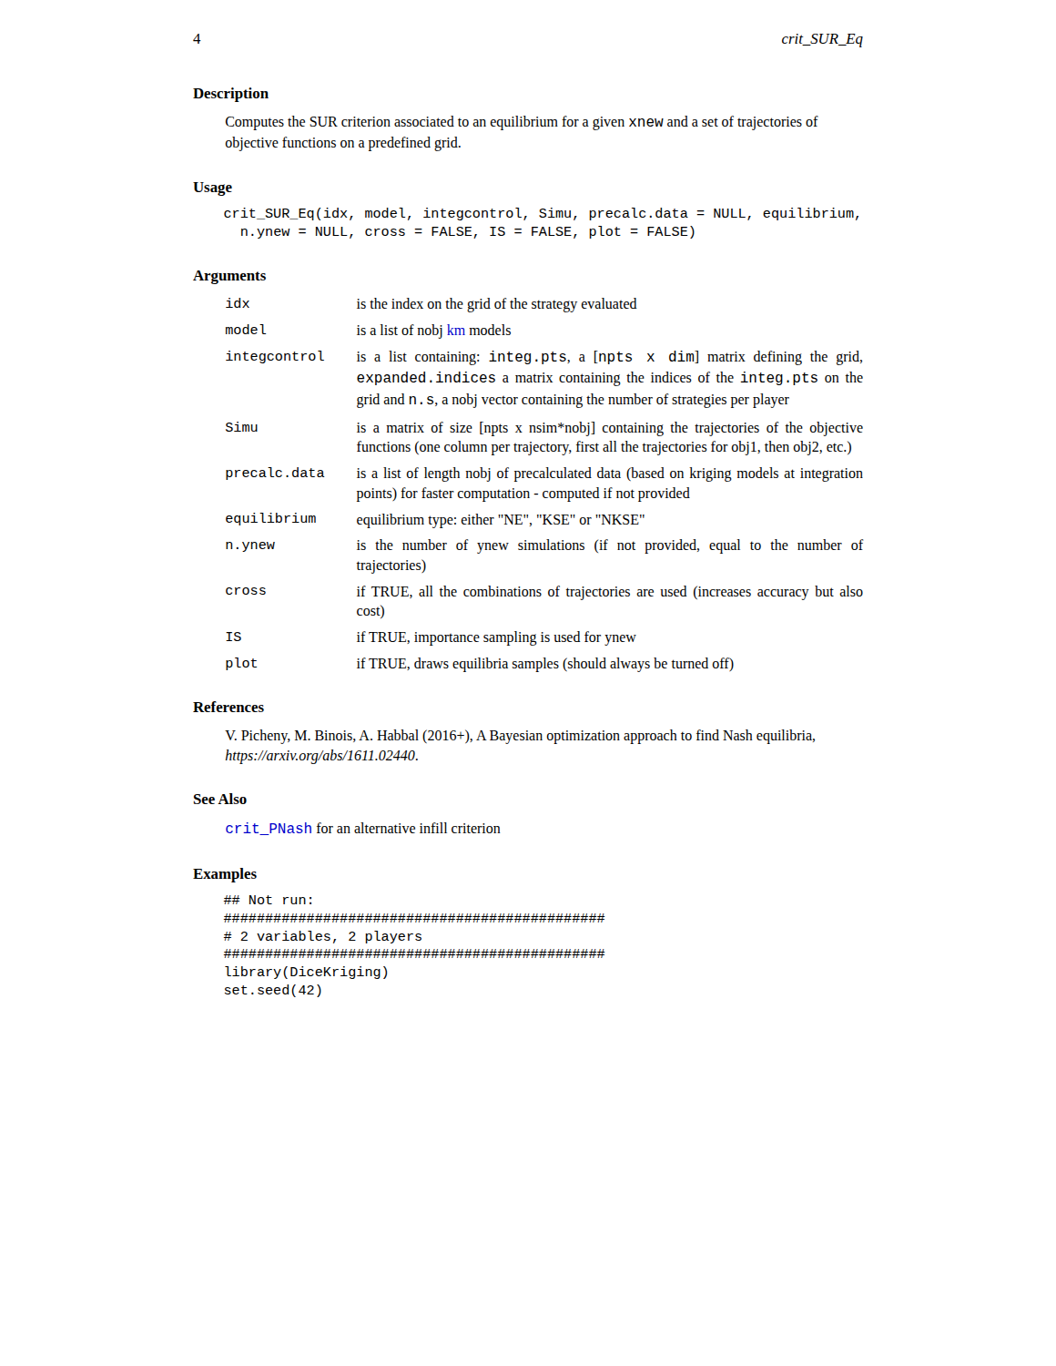4 crit_SUR_Eq
Description
Computes the SUR criterion associated to an equilibrium for a given xnew and a set of trajectories of objective functions on a predefined grid.
Usage
crit_SUR_Eq(idx, model, integcontrol, Simu, precalc.data = NULL, equilibrium,
  n.ynew = NULL, cross = FALSE, IS = FALSE, plot = FALSE)
Arguments
idx
is the index on the grid of the strategy evaluated
model
is a list of nobj km models
integcontrol
is a list containing: integ.pts, a [npts x dim] matrix defining the grid, expanded.indices a matrix containing the indices of the integ.pts on the grid and n.s, a nobj vector containing the number of strategies per player
Simu
is a matrix of size [npts x nsim*nobj] containing the trajectories of the objective functions (one column per trajectory, first all the trajectories for obj1, then obj2, etc.)
precalc.data
is a list of length nobj of precalculated data (based on kriging models at integration points) for faster computation - computed if not provided
equilibrium
equilibrium type: either "NE", "KSE" or "NKSE"
n.ynew
is the number of ynew simulations (if not provided, equal to the number of trajectories)
cross
if TRUE, all the combinations of trajectories are used (increases accuracy but also cost)
IS
if TRUE, importance sampling is used for ynew
plot
if TRUE, draws equilibria samples (should always be turned off)
References
V. Picheny, M. Binois, A. Habbal (2016+), A Bayesian optimization approach to find Nash equilibria, https://arxiv.org/abs/1611.02440.
See Also
crit_PNash for an alternative infill criterion
Examples
## Not run:
##############################################
# 2 variables, 2 players
##############################################
library(DiceKriging)
set.seed(42)